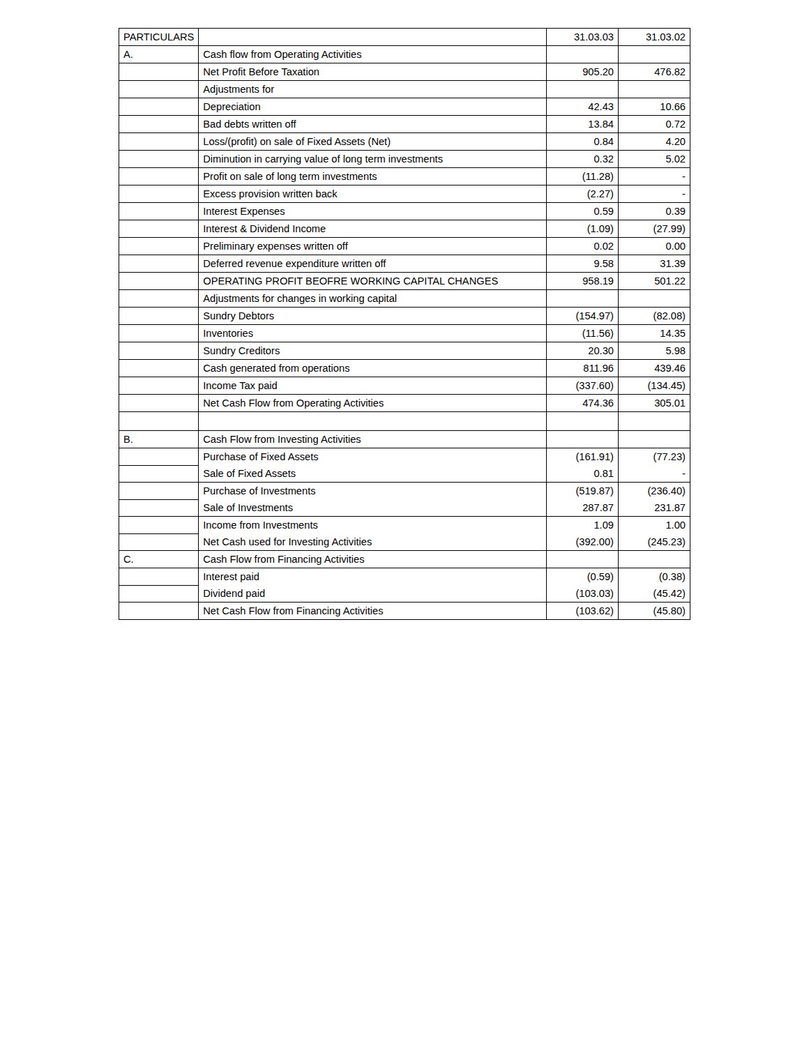| PARTICULARS | | 31.03.03 | 31.03.02 |
| A. | Cash flow from Operating Activities | | |
| | Net Profit Before Taxation | 905.20 | 476.82 |
| | Adjustments for | | |
| | Depreciation | 42.43 | 10.66 |
| | Bad debts written off | 13.84 | 0.72 |
| | Loss/(profit) on sale of Fixed Assets (Net) | 0.84 | 4.20 |
| | Diminution in carrying value of long term investments | 0.32 | 5.02 |
| | Profit on sale of long term investments | (11.28) | - |
| | Excess provision written back | (2.27) | - |
| | Interest Expenses | 0.59 | 0.39 |
| | Interest & Dividend Income | (1.09) | (27.99) |
| | Preliminary expenses written off | 0.02 | 0.00 |
| | Deferred revenue expenditure written off | 9.58 | 31.39 |
| | OPERATING PROFIT BEOFRE WORKING CAPITAL CHANGES | 958.19 | 501.22 |
| | Adjustments for changes in working capital | | |
| | Sundry Debtors | (154.97) | (82.08) |
| | Inventories | (11.56) | 14.35 |
| | Sundry Creditors | 20.30 | 5.98 |
| | Cash generated from operations | 811.96 | 439.46 |
| | Income Tax paid | (337.60) | (134.45) |
| | Net Cash Flow from Operating Activities | 474.36 | 305.01 |
| B. | Cash Flow from Investing Activities | | |
| | Purchase of Fixed Assets | (161.91) | (77.23) |
| | Sale of Fixed Assets | 0.81 | - |
| | Purchase of Investments | (519.87) | (236.40) |
| | Sale of Investments | 287.87 | 231.87 |
| | Income from Investments | 1.09 | 1.00 |
| | Net Cash used for Investing Activities | (392.00) | (245.23) |
| C. | Cash Flow from Financing Activities | | |
| | Interest paid | (0.59) | (0.38) |
| | Dividend paid | (103.03) | (45.42) |
| | Net Cash Flow from Financing Activities | (103.62) | (45.80) |